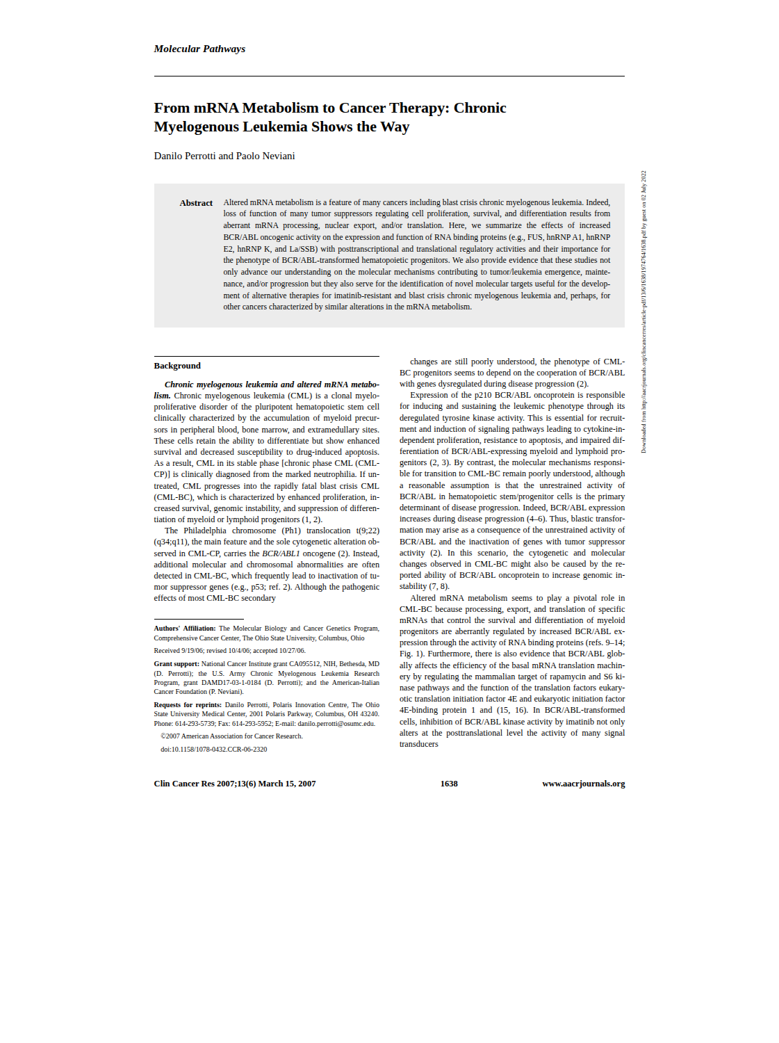Molecular Pathways
From mRNA Metabolism to Cancer Therapy: Chronic
Myelogenous Leukemia Shows the Way
Danilo Perrotti and Paolo Neviani
Abstract
Altered mRNA metabolism is a feature of many cancers including blast crisis chronic myelogenous leukemia. Indeed, loss of function of many tumor suppressors regulating cell proliferation, survival, and differentiation results from aberrant mRNA processing, nuclear export, and/or translation. Here, we summarize the effects of increased BCR/ABL oncogenic activity on the expression and function of RNA binding proteins (e.g., FUS, hnRNP A1, hnRNP E2, hnRNP K, and La/SSB) with posttranscriptional and translational regulatory activities and their importance for the phenotype of BCR/ABL-transformed hematopoietic progenitors. We also provide evidence that these studies not only advance our understanding on the molecular mechanisms contributing to tumor/leukemia emergence, maintenance, and/or progression but they also serve for the identification of novel molecular targets useful for the development of alternative therapies for imatinib-resistant and blast crisis chronic myelogenous leukemia and, perhaps, for other cancers characterized by similar alterations in the mRNA metabolism.
Background
Chronic myelogenous leukemia and altered mRNA metabolism. Chronic myelogenous leukemia (CML) is a clonal myeloproliferative disorder of the pluripotent hematopoietic stem cell clinically characterized by the accumulation of myeloid precursors in peripheral blood, bone marrow, and extramedullary sites. These cells retain the ability to differentiate but show enhanced survival and decreased susceptibility to drug-induced apoptosis. As a result, CML in its stable phase [chronic phase CML (CML-CP)] is clinically diagnosed from the marked neutrophilia. If untreated, CML progresses into the rapidly fatal blast crisis CML (CML-BC), which is characterized by enhanced proliferation, increased survival, genomic instability, and suppression of differentiation of myeloid or lymphoid progenitors (1, 2).
The Philadelphia chromosome (Ph1) translocation t(9;22) (q34;q11), the main feature and the sole cytogenetic alteration observed in CML-CP, carries the BCR/ABL1 oncogene (2). Instead, additional molecular and chromosomal abnormalities are often detected in CML-BC, which frequently lead to inactivation of tumor suppressor genes (e.g., p53; ref. 2). Although the pathogenic effects of most CML-BC secondary
Authors' Affiliation: The Molecular Biology and Cancer Genetics Program, Comprehensive Cancer Center, The Ohio State University, Columbus, Ohio
Received 9/19/06; revised 10/4/06; accepted 10/27/06.
Grant support: National Cancer Institute grant CA095512, NIH, Bethesda, MD (D. Perrotti); the U.S. Army Chronic Myelogenous Leukemia Research Program, grant DAMD17-03-1-0184 (D. Perrotti); and the American-Italian Cancer Foundation (P. Neviani).
Requests for reprints: Danilo Perrotti, Polaris Innovation Centre, The Ohio State University Medical Center, 2001 Polaris Parkway, Columbus, OH 43240. Phone: 614-293-5739; Fax: 614-293-5952; E-mail: danilo.perrotti@osumc.edu.
©2007 American Association for Cancer Research.
doi:10.1158/1078-0432.CCR-06-2320
changes are still poorly understood, the phenotype of CML-BC progenitors seems to depend on the cooperation of BCR/ABL with genes dysregulated during disease progression (2).
Expression of the p210 BCR/ABL oncoprotein is responsible for inducing and sustaining the leukemic phenotype through its deregulated tyrosine kinase activity. This is essential for recruitment and induction of signaling pathways leading to cytokine-independent proliferation, resistance to apoptosis, and impaired differentiation of BCR/ABL-expressing myeloid and lymphoid progenitors (2, 3). By contrast, the molecular mechanisms responsible for transition to CML-BC remain poorly understood, although a reasonable assumption is that the unrestrained activity of BCR/ABL in hematopoietic stem/progenitor cells is the primary determinant of disease progression. Indeed, BCR/ABL expression increases during disease progression (4–6). Thus, blastic transformation may arise as a consequence of the unrestrained activity of BCR/ABL and the inactivation of genes with tumor suppressor activity (2). In this scenario, the cytogenetic and molecular changes observed in CML-BC might also be caused by the reported ability of BCR/ABL oncoprotein to increase genomic instability (7, 8).
Altered mRNA metabolism seems to play a pivotal role in CML-BC because processing, export, and translation of specific mRNAs that control the survival and differentiation of myeloid progenitors are aberrantly regulated by increased BCR/ABL expression through the activity of RNA binding proteins (refs. 9–14; Fig. 1). Furthermore, there is also evidence that BCR/ABL globally affects the efficiency of the basal mRNA translation machinery by regulating the mammalian target of rapamycin and S6 kinase pathways and the function of the translation factors eukaryotic translation initiation factor 4E and eukaryotic initiation factor 4E-binding protein 1 and (15, 16). In BCR/ABL-transformed cells, inhibition of BCR/ABL kinase activity by imatinib not only alters at the posttranslational level the activity of many signal transducers
Clin Cancer Res 2007;13(6) March 15, 2007
1638
www.aacrjournals.org
Downloaded from http://aacrjournals.org/clincancerres/article-pdf/13/6/1638/1974764/1638.pdf by guest on 02 July 2022